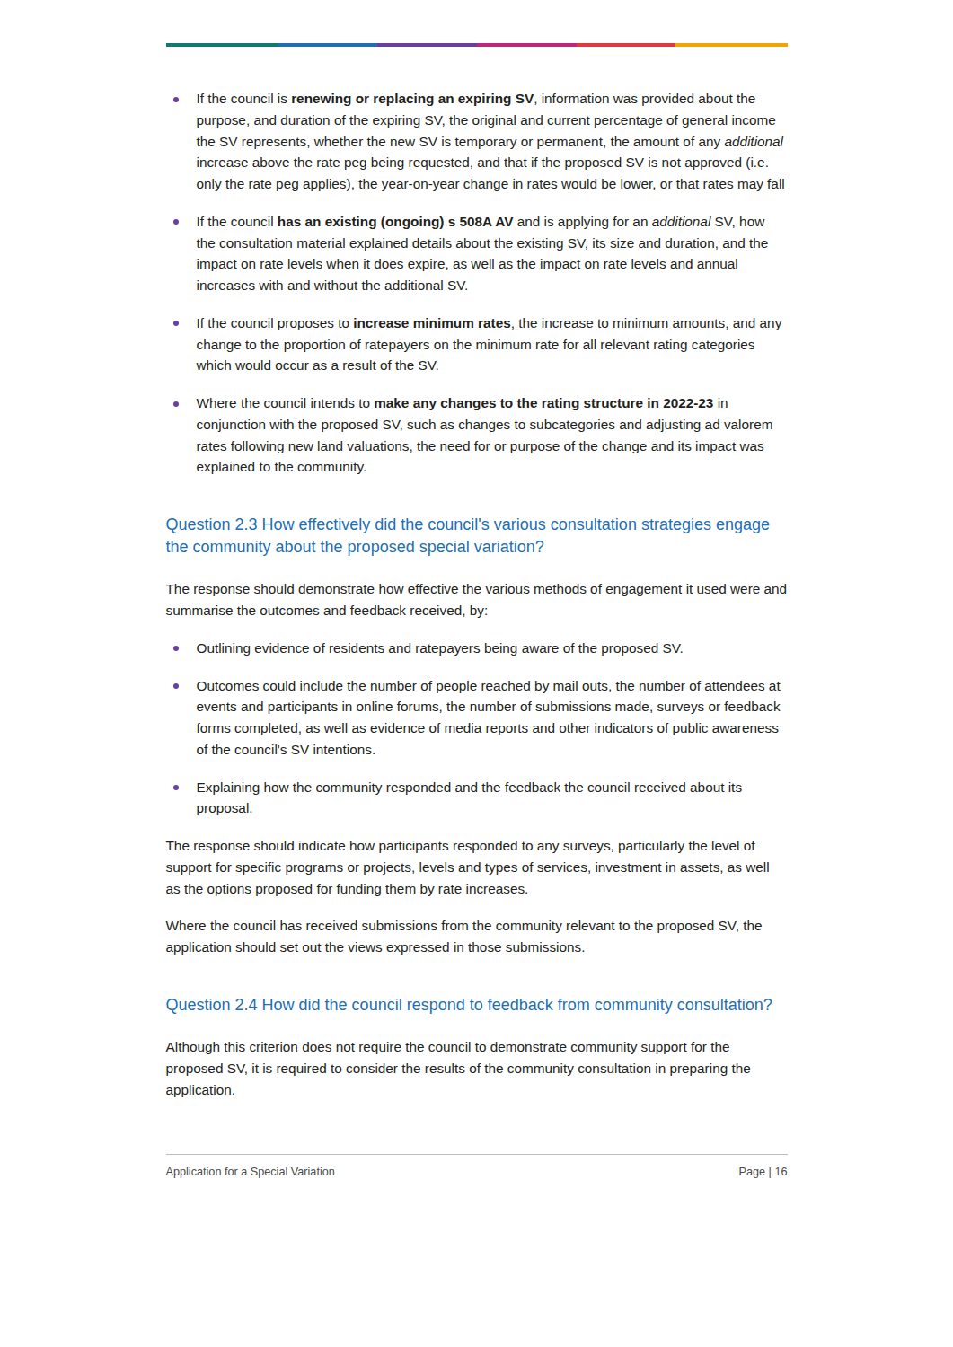If the council is renewing or replacing an expiring SV, information was provided about the purpose, and duration of the expiring SV, the original and current percentage of general income the SV represents, whether the new SV is temporary or permanent, the amount of any additional increase above the rate peg being requested, and that if the proposed SV is not approved (i.e. only the rate peg applies), the year-on-year change in rates would be lower, or that rates may fall
If the council has an existing (ongoing) s 508A AV and is applying for an additional SV, how the consultation material explained details about the existing SV, its size and duration, and the impact on rate levels when it does expire, as well as the impact on rate levels and annual increases with and without the additional SV.
If the council proposes to increase minimum rates, the increase to minimum amounts, and any change to the proportion of ratepayers on the minimum rate for all relevant rating categories which would occur as a result of the SV.
Where the council intends to make any changes to the rating structure in 2022-23 in conjunction with the proposed SV, such as changes to subcategories and adjusting ad valorem rates following new land valuations, the need for or purpose of the change and its impact was explained to the community.
Question 2.3 How effectively did the council's various consultation strategies engage the community about the proposed special variation?
The response should demonstrate how effective the various methods of engagement it used were and summarise the outcomes and feedback received, by:
Outlining evidence of residents and ratepayers being aware of the proposed SV.
Outcomes could include the number of people reached by mail outs, the number of attendees at events and participants in online forums, the number of submissions made, surveys or feedback forms completed, as well as evidence of media reports and other indicators of public awareness of the council's SV intentions.
Explaining how the community responded and the feedback the council received about its proposal.
The response should indicate how participants responded to any surveys, particularly the level of support for specific programs or projects, levels and types of services, investment in assets, as well as the options proposed for funding them by rate increases.
Where the council has received submissions from the community relevant to the proposed SV, the application should set out the views expressed in those submissions.
Question 2.4 How did the council respond to feedback from community consultation?
Although this criterion does not require the council to demonstrate community support for the proposed SV, it is required to consider the results of the community consultation in preparing the application.
Application for a Special Variation Page | 16